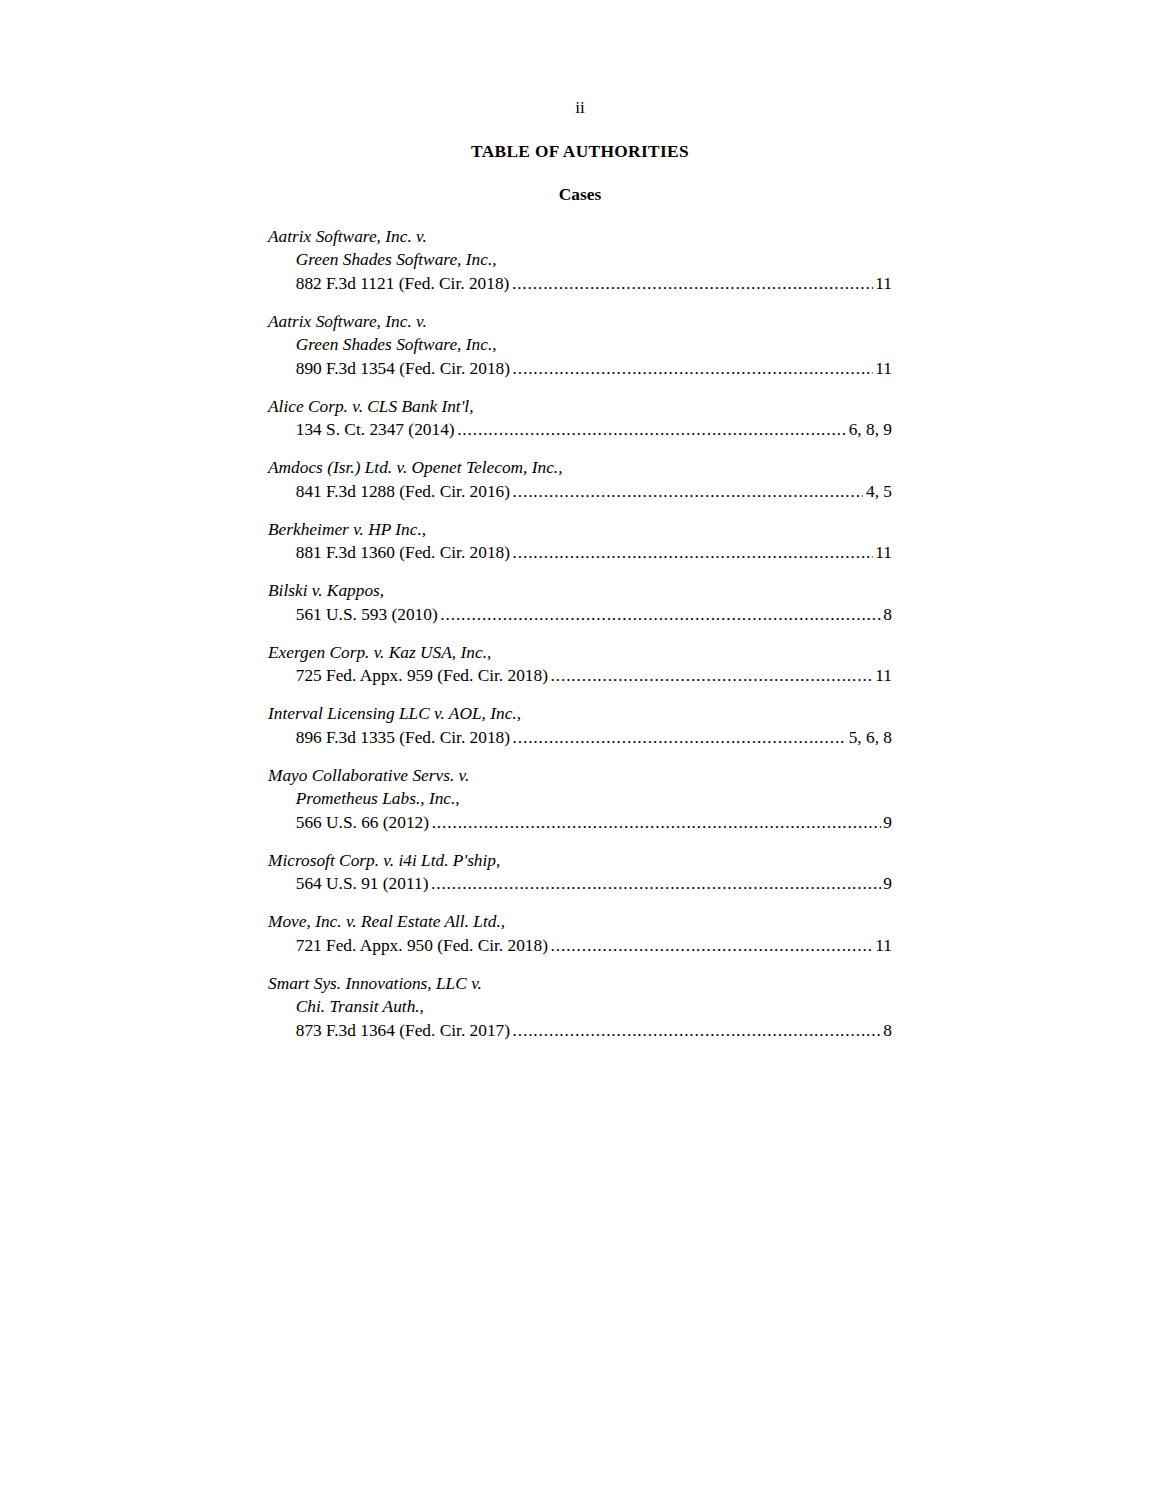ii
TABLE OF AUTHORITIES
Cases
Aatrix Software, Inc. v. Green Shades Software, Inc.,
882 F.3d 1121 (Fed. Cir. 2018) 11
Aatrix Software, Inc. v. Green Shades Software, Inc.,
890 F.3d 1354 (Fed. Cir. 2018) 11
Alice Corp. v. CLS Bank Int'l,
134 S. Ct. 2347 (2014) 6, 8, 9
Amdocs (Isr.) Ltd. v. Openet Telecom, Inc.,
841 F.3d 1288 (Fed. Cir. 2016) 4, 5
Berkheimer v. HP Inc.,
881 F.3d 1360 (Fed. Cir. 2018) 11
Bilski v. Kappos,
561 U.S. 593 (2010) 8
Exergen Corp. v. Kaz USA, Inc.,
725 Fed. Appx. 959 (Fed. Cir. 2018) 11
Interval Licensing LLC v. AOL, Inc.,
896 F.3d 1335 (Fed. Cir. 2018) 5, 6, 8
Mayo Collaborative Servs. v. Prometheus Labs., Inc.,
566 U.S. 66 (2012) 9
Microsoft Corp. v. i4i Ltd. P'ship,
564 U.S. 91 (2011) 9
Move, Inc. v. Real Estate All. Ltd.,
721 Fed. Appx. 950 (Fed. Cir. 2018) 11
Smart Sys. Innovations, LLC v. Chi. Transit Auth.,
873 F.3d 1364 (Fed. Cir. 2017) 8